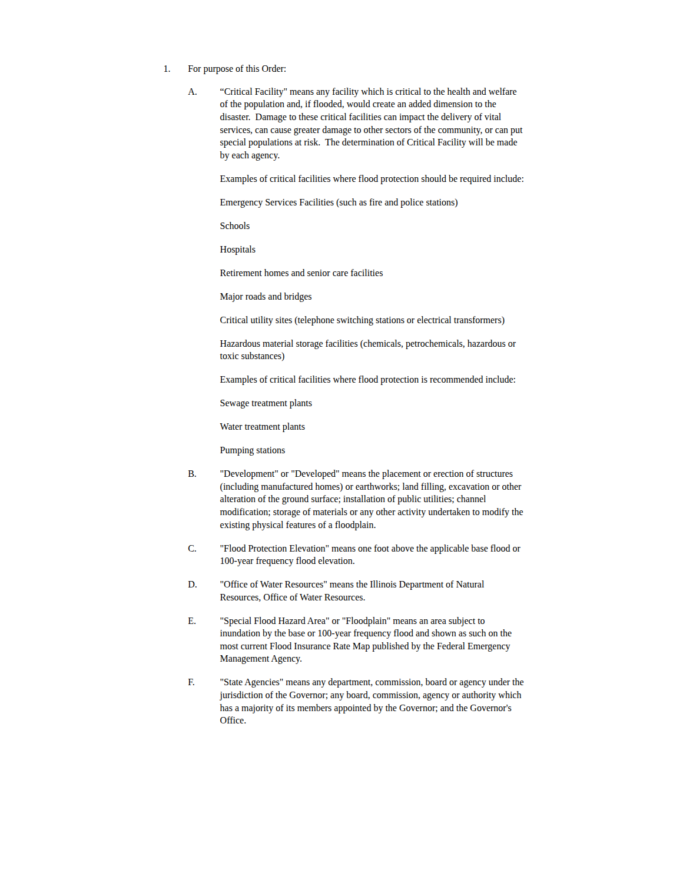1.
For purpose of this Order:
A.
“Critical Facility" means any facility which is critical to the health and welfare of the population and, if flooded, would create an added dimension to the disaster. Damage to these critical facilities can impact the delivery of vital services, can cause greater damage to other sectors of the community, or can put special populations at risk. The determination of Critical Facility will be made by each agency.
Examples of critical facilities where flood protection should be required include:
Emergency Services Facilities (such as fire and police stations)
Schools
Hospitals
Retirement homes and senior care facilities
Major roads and bridges
Critical utility sites (telephone switching stations or electrical transformers)
Hazardous material storage facilities (chemicals, petrochemicals, hazardous or toxic substances)
Examples of critical facilities where flood protection is recommended include:
Sewage treatment plants
Water treatment plants
Pumping stations
B.
"Development" or "Developed" means the placement or erection of structures (including manufactured homes) or earthworks; land filling, excavation or other alteration of the ground surface; installation of public utilities; channel modification; storage of materials or any other activity undertaken to modify the existing physical features of a floodplain.
C.
"Flood Protection Elevation" means one foot above the applicable base flood or 100-year frequency flood elevation.
D.
"Office of Water Resources" means the Illinois Department of Natural Resources, Office of Water Resources.
E.
"Special Flood Hazard Area" or "Floodplain" means an area subject to inundation by the base or 100-year frequency flood and shown as such on the most current Flood Insurance Rate Map published by the Federal Emergency Management Agency.
F.
"State Agencies" means any department, commission, board or agency under the jurisdiction of the Governor; any board, commission, agency or authority which has a majority of its members appointed by the Governor; and the Governor's Office.